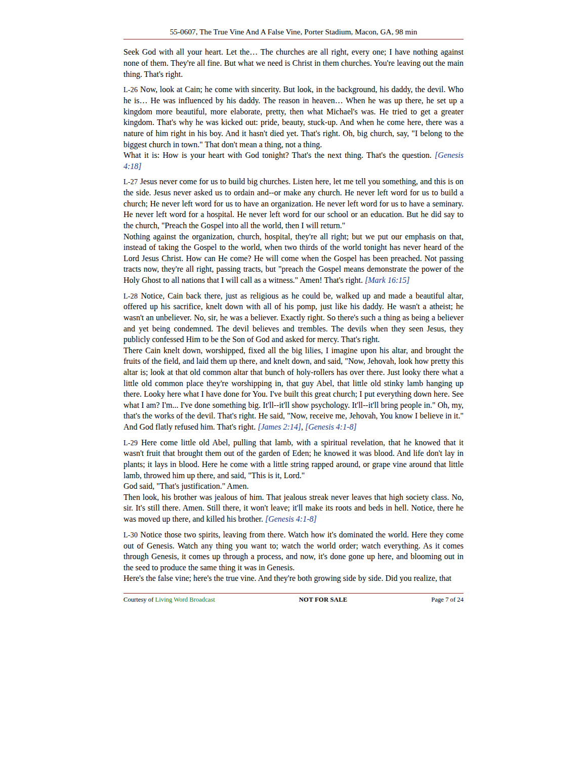55-0607, The True Vine And A False Vine, Porter Stadium, Macon, GA, 98 min
Seek God with all your heart. Let the… The churches are all right, every one; I have nothing against none of them. They're all fine. But what we need is Christ in them churches. You're leaving out the main thing. That's right.
L-26 Now, look at Cain; he come with sincerity. But look, in the background, his daddy, the devil. Who he is… He was influenced by his daddy. The reason in heaven… When he was up there, he set up a kingdom more beautiful, more elaborate, pretty, then what Michael's was. He tried to get a greater kingdom. That's why he was kicked out: pride, beauty, stuck-up. And when he come here, there was a nature of him right in his boy. And it hasn't died yet. That's right. Oh, big church, say, "I belong to the biggest church in town." That don't mean a thing, not a thing.
What it is: How is your heart with God tonight? That's the next thing. That's the question. [Genesis 4:18]
L-27 Jesus never come for us to build big churches. Listen here, let me tell you something, and this is on the side. Jesus never asked us to ordain and--or make any church. He never left word for us to build a church; He never left word for us to have an organization. He never left word for us to have a seminary. He never left word for a hospital. He never left word for our school or an education. But he did say to the church, "Preach the Gospel into all the world, then I will return."
Nothing against the organization, church, hospital, they're all right; but we put our emphasis on that, instead of taking the Gospel to the world, when two thirds of the world tonight has never heard of the Lord Jesus Christ. How can He come? He will come when the Gospel has been preached. Not passing tracts now, they're all right, passing tracts, but "preach the Gospel means demonstrate the power of the Holy Ghost to all nations that I will call as a witness." Amen! That's right. [Mark 16:15]
L-28 Notice, Cain back there, just as religious as he could be, walked up and made a beautiful altar, offered up his sacrifice, knelt down with all of his pomp, just like his daddy. He wasn't a atheist; he wasn't an unbeliever. No, sir, he was a believer. Exactly right. So there's such a thing as being a believer and yet being condemned. The devil believes and trembles. The devils when they seen Jesus, they publicly confessed Him to be the Son of God and asked for mercy. That's right.
There Cain knelt down, worshipped, fixed all the big lilies, I imagine upon his altar, and brought the fruits of the field, and laid them up there, and knelt down, and said, "Now, Jehovah, look how pretty this altar is; look at that old common altar that bunch of holy-rollers has over there. Just looky there what a little old common place they're worshipping in, that guy Abel, that little old stinky lamb hanging up there. Looky here what I have done for You. I've built this great church; I put everything down here. See what I am? I'm... I've done something big. It'll--it'll show psychology. It'll--it'll bring people in." Oh, my, that's the works of the devil. That's right. He said, "Now, receive me, Jehovah, You know I believe in it." And God flatly refused him. That's right. [James 2:14], [Genesis 4:1-8]
L-29 Here come little old Abel, pulling that lamb, with a spiritual revelation, that he knowed that it wasn't fruit that brought them out of the garden of Eden; he knowed it was blood. And life don't lay in plants; it lays in blood. Here he come with a little string rapped around, or grape vine around that little lamb, throwed him up there, and said, "This is it, Lord."
God said, "That's justification." Amen.
Then look, his brother was jealous of him. That jealous streak never leaves that high society class. No, sir. It's still there. Amen. Still there, it won't leave; it'll make its roots and beds in hell. Notice, there he was moved up there, and killed his brother. [Genesis 4:1-8]
L-30 Notice those two spirits, leaving from there. Watch how it's dominated the world. Here they come out of Genesis. Watch any thing you want to; watch the world order; watch everything. As it comes through Genesis, it comes up through a process, and now, it's done gone up here, and blooming out in the seed to produce the same thing it was in Genesis.
Here's the false vine; here's the true vine. And they're both growing side by side. Did you realize, that
Courtesy of Living Word Broadcast
NOT FOR SALE
Page 7 of 24